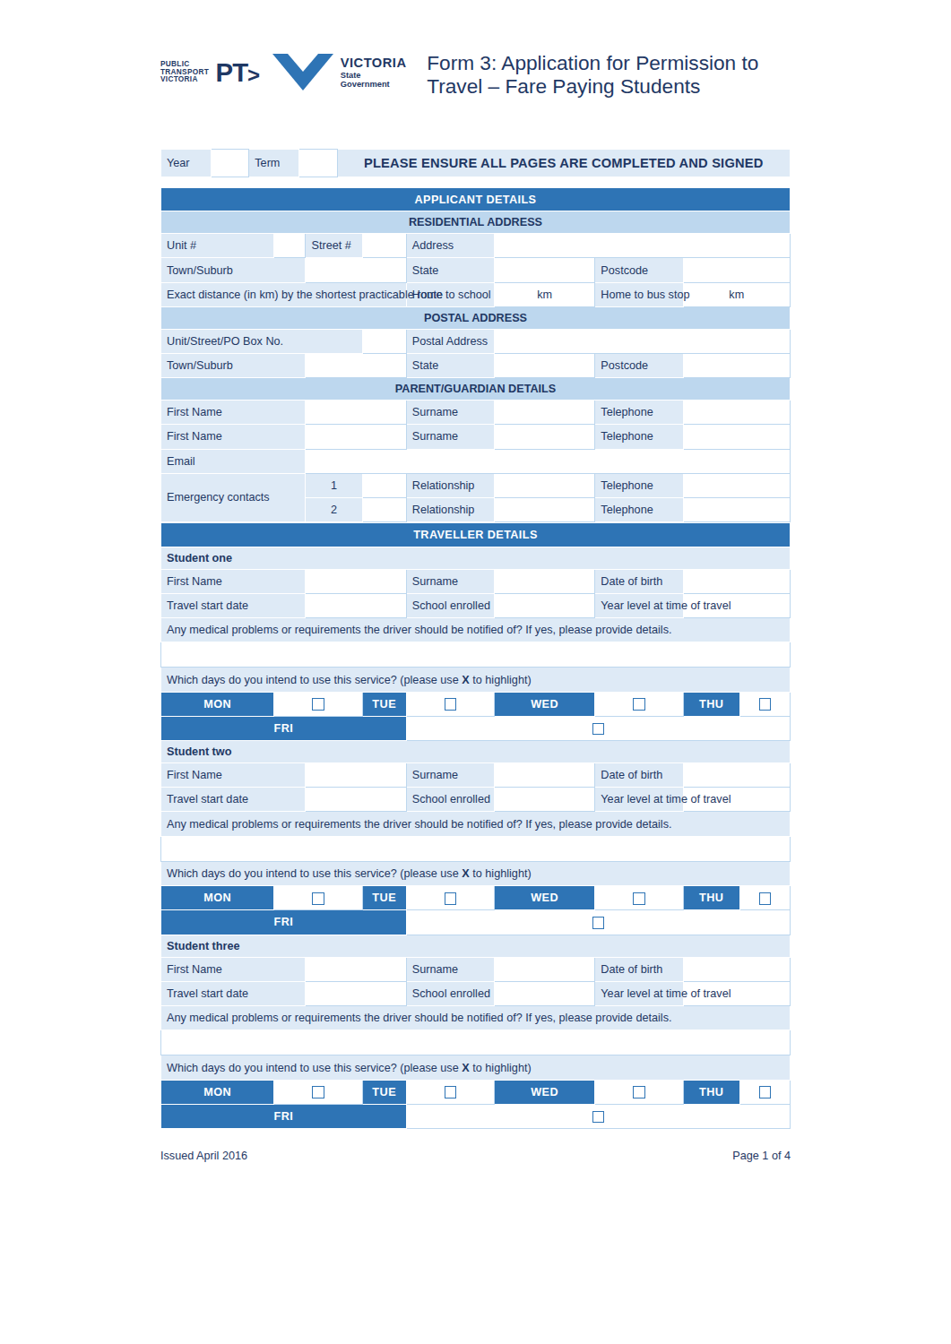PUBLIC
TRANSPORT
VICTORIA
PT>
VICTORIA State
Government
Form 3: Application for Permission to Travel – Fare Paying Students
| Year | | Term | | PLEASE ENSURE ALL PAGES ARE COMPLETED AND SIGNED |
| APPLICANT DETAILS |
| RESIDENTIAL ADDRESS |
| Unit # | | Street # | | Address | |
| Town/Suburb | | State | | Postcode | |
| Exact distance (in km) by the shortest practicable route | Home to school | km | Home to bus stop | km |
| POSTAL ADDRESS |
| Unit/Street/PO Box No. | | Postal Address | |
| Town/Suburb | | State | | Postcode | |
| PARENT/GUARDIAN DETAILS |
| First Name | | Surname | | Telephone | |
| First Name | | Surname | | Telephone | |
| Email | |
| Emergency contacts | 1 | | Relationship | | Telephone | |
| 2 | | Relationship | | Telephone | |
| TRAVELLER DETAILS |
| Student one |
| First Name | | Surname | | Date of birth | |
| Travel start date | | School enrolled | | Year level at time of travel | |
| Any medical problems or requirements the driver should be notified of? If yes, please provide details. |
| Which days do you intend to use this service? (please use X to highlight) |
| MON | | TUE | | WED | | THU | |
| FRI | |
| Student two |
| First Name | | Surname | | Date of birth | |
| Travel start date | | School enrolled | | Year level at time of travel | |
| Any medical problems or requirements the driver should be notified of? If yes, please provide details. |
| Which days do you intend to use this service? (please use X to highlight) |
| MON | | TUE | | WED | | THU | |
| FRI | |
| Student three |
| First Name | | Surname | | Date of birth | |
| Travel start date | | School enrolled | | Year level at time of travel | |
| Any medical problems or requirements the driver should be notified of? If yes, please provide details. |
| Which days do you intend to use this service? (please use X to highlight) |
| MON | | TUE | | WED | | THU | |
| FRI | |
Issued April 2016
Page 1 of 4